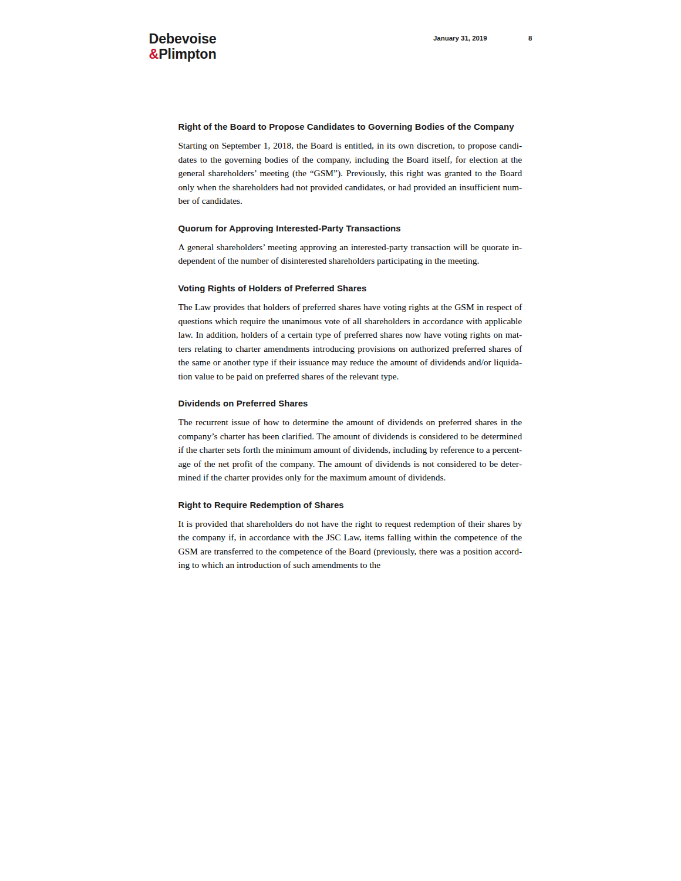Debevoise
&Plimpton
January 31, 2019 8
Right of the Board to Propose Candidates to Governing Bodies of the Company
Starting on September 1, 2018, the Board is entitled, in its own discretion, to propose candidates to the governing bodies of the company, including the Board itself, for election at the general shareholders’ meeting (the “GSM”). Previously, this right was granted to the Board only when the shareholders had not provided candidates, or had provided an insufficient number of candidates.
Quorum for Approving Interested-Party Transactions
A general shareholders’ meeting approving an interested-party transaction will be quorate independent of the number of disinterested shareholders participating in the meeting.
Voting Rights of Holders of Preferred Shares
The Law provides that holders of preferred shares have voting rights at the GSM in respect of questions which require the unanimous vote of all shareholders in accordance with applicable law. In addition, holders of a certain type of preferred shares now have voting rights on matters relating to charter amendments introducing provisions on authorized preferred shares of the same or another type if their issuance may reduce the amount of dividends and/or liquidation value to be paid on preferred shares of the relevant type.
Dividends on Preferred Shares
The recurrent issue of how to determine the amount of dividends on preferred shares in the company’s charter has been clarified. The amount of dividends is considered to be determined if the charter sets forth the minimum amount of dividends, including by reference to a percentage of the net profit of the company. The amount of dividends is not considered to be determined if the charter provides only for the maximum amount of dividends.
Right to Require Redemption of Shares
It is provided that shareholders do not have the right to request redemption of their shares by the company if, in accordance with the JSC Law, items falling within the competence of the GSM are transferred to the competence of the Board (previously, there was a position according to which an introduction of such amendments to the